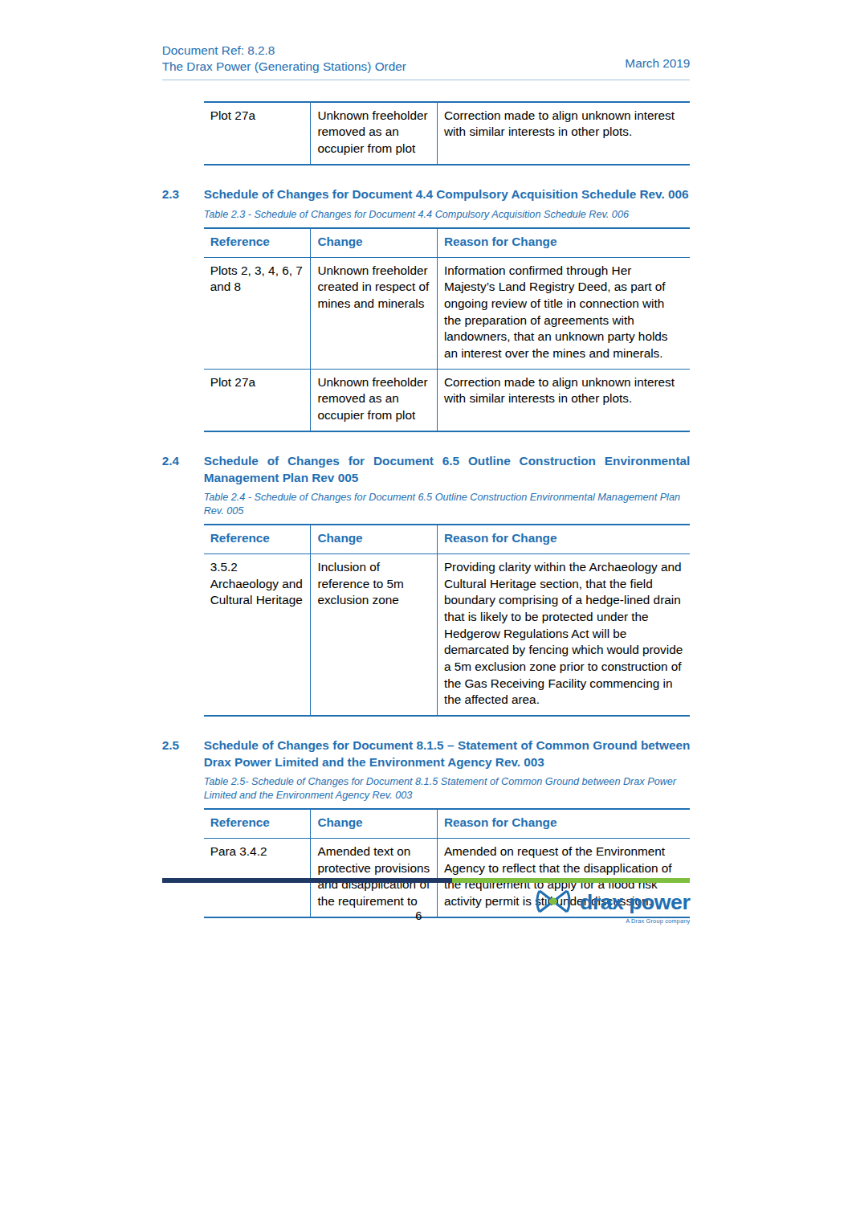Document Ref: 8.2.8
The Drax Power (Generating Stations) Order
March 2019
| Plot 27a | Unknown freeholder removed as an occupier from plot | Correction made to align unknown interest with similar interests in other plots. |
2.3
Schedule of Changes for Document 4.4 Compulsory Acquisition Schedule Rev. 006
Table 2.3 - Schedule of Changes for Document 4.4 Compulsory Acquisition Schedule Rev. 006
| Reference | Change | Reason for Change |
| --- | --- | --- |
| Plots 2, 3, 4, 6, 7 and 8 | Unknown freeholder created in respect of mines and minerals | Information confirmed through Her Majesty’s Land Registry Deed, as part of ongoing review of title in connection with the preparation of agreements with landowners, that an unknown party holds an interest over the mines and minerals. |
| Plot 27a | Unknown freeholder removed as an occupier from plot | Correction made to align unknown interest with similar interests in other plots. |
2.4
Schedule of Changes for Document 6.5 Outline Construction Environmental Management Plan Rev 005
Table 2.4 - Schedule of Changes for Document 6.5 Outline Construction Environmental Management Plan Rev. 005
| Reference | Change | Reason for Change |
| --- | --- | --- |
| 3.5.2 Archaeology and Cultural Heritage | Inclusion of reference to 5m exclusion zone | Providing clarity within the Archaeology and Cultural Heritage section, that the field boundary comprising of a hedge-lined drain that is likely to be protected under the Hedgerow Regulations Act will be demarcated by fencing which would provide a 5m exclusion zone prior to construction of the Gas Receiving Facility commencing in the affected area. |
2.5
Schedule of Changes for Document 8.1.5 – Statement of Common Ground between Drax Power Limited and the Environment Agency Rev. 003
Table 2.5- Schedule of Changes for Document 8.1.5 Statement of Common Ground between Drax Power Limited and the Environment Agency Rev. 003
| Reference | Change | Reason for Change |
| --- | --- | --- |
| Para 3.4.2 | Amended text on protective provisions and disapplication of the requirement to | Amended on request of the Environment Agency to reflect that the disapplication of the requirement to apply for a flood risk activity permit is still under discussion. |
6
drax power A Drax Group company